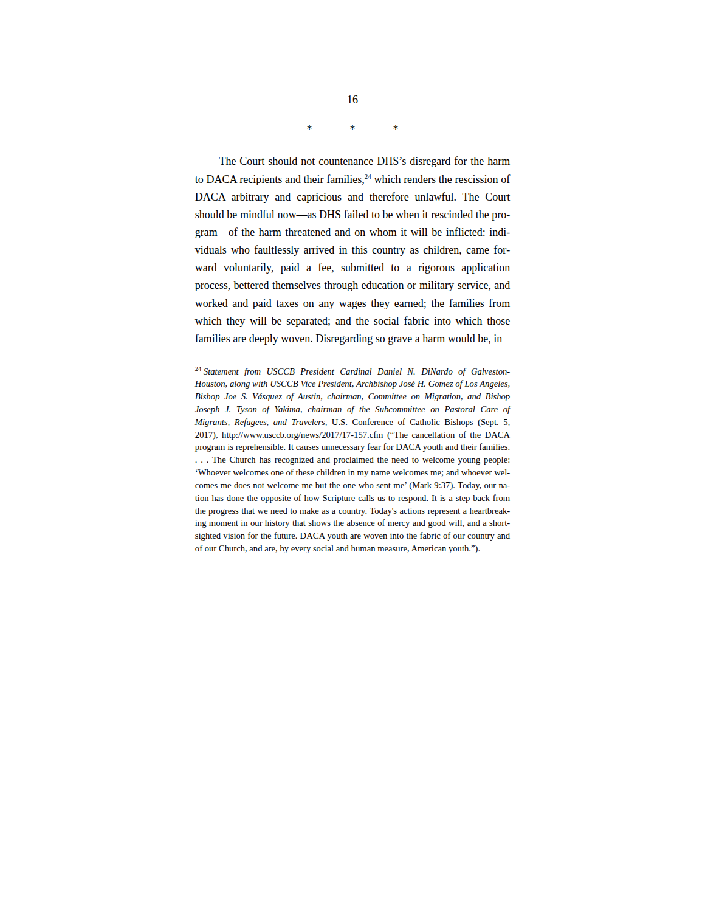16
* * *
The Court should not countenance DHS’s disregard for the harm to DACA recipients and their families,24 which renders the rescission of DACA arbitrary and capricious and therefore unlawful. The Court should be mindful now—as DHS failed to be when it rescinded the program—of the harm threatened and on whom it will be inflicted: individuals who faultlessly arrived in this country as children, came forward voluntarily, paid a fee, submitted to a rigorous application process, bettered themselves through education or military service, and worked and paid taxes on any wages they earned; the families from which they will be separated; and the social fabric into which those families are deeply woven. Disregarding so grave a harm would be, in
24 Statement from USCCB President Cardinal Daniel N. DiNardo of Galveston-Houston, along with USCCB Vice President, Archbishop José H. Gomez of Los Angeles, Bishop Joe S. Vásquez of Austin, chairman, Committee on Migration, and Bishop Joseph J. Tyson of Yakima, chairman of the Subcommittee on Pastoral Care of Migrants, Refugees, and Travelers, U.S. Conference of Catholic Bishops (Sept. 5, 2017), http://www.usccb.org/news/2017/17-157.cfm (“The cancellation of the DACA program is reprehensible. It causes unnecessary fear for DACA youth and their families. . . . The Church has recognized and proclaimed the need to welcome young people: ‘Whoever welcomes one of these children in my name welcomes me; and whoever welcomes me does not welcome me but the one who sent me’ (Mark 9:37). Today, our nation has done the opposite of how Scripture calls us to respond. It is a step back from the progress that we need to make as a country. Today's actions represent a heartbreaking moment in our history that shows the absence of mercy and good will, and a short-sighted vision for the future. DACA youth are woven into the fabric of our country and of our Church, and are, by every social and human measure, American youth.”).